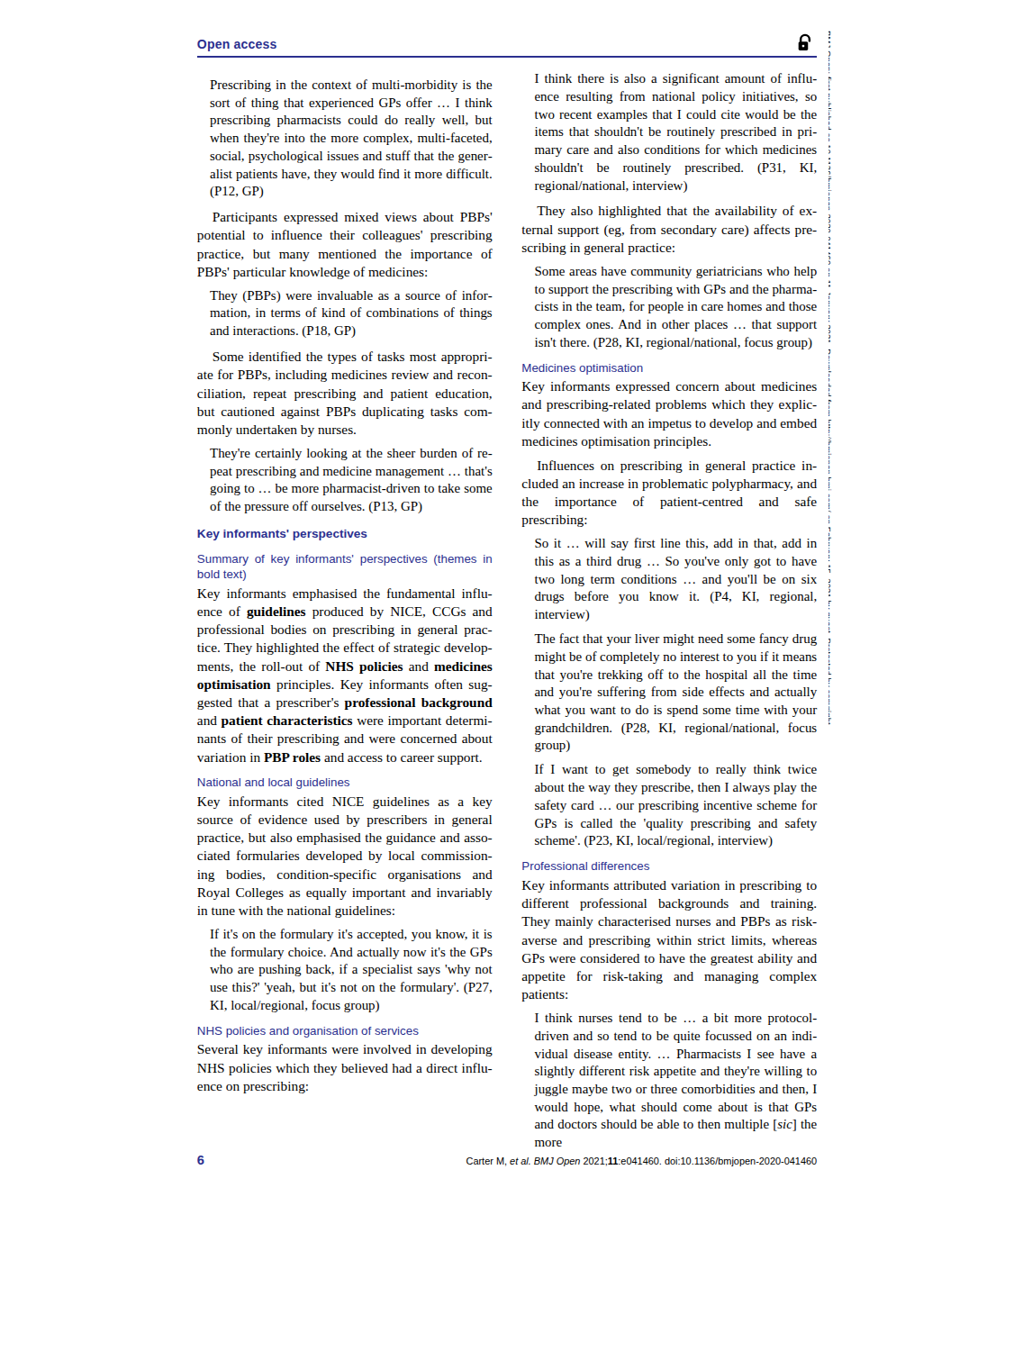BMJ Open: first published as 10.1136/bmjopen-2020-041460 on 11 January 2021. Downloaded from http://bmjopen.bmj.com/ on February 15, 2021 by guest. Protected by copyright.
Open access
Prescribing in the context of multi-morbidity is the sort of thing that experienced GPs offer … I think prescribing pharmacists could do really well, but when they're into the more complex, multi-faceted, social, psychological issues and stuff that the generalist patients have, they would find it more difficult. (P12, GP)
Participants expressed mixed views about PBPs' potential to influence their colleagues' prescribing practice, but many mentioned the importance of PBPs' particular knowledge of medicines:
They (PBPs) were invaluable as a source of information, in terms of kind of combinations of things and interactions. (P18, GP)
Some identified the types of tasks most appropriate for PBPs, including medicines review and reconciliation, repeat prescribing and patient education, but cautioned against PBPs duplicating tasks commonly undertaken by nurses.
They're certainly looking at the sheer burden of repeat prescribing and medicine management … that's going to … be more pharmacist-driven to take some of the pressure off ourselves. (P13, GP)
Key informants' perspectives
Summary of key informants' perspectives (themes in bold text)
Key informants emphasised the fundamental influence of guidelines produced by NICE, CCGs and professional bodies on prescribing in general practice. They highlighted the effect of strategic developments, the roll-out of NHS policies and medicines optimisation principles. Key informants often suggested that a prescriber's professional background and patient characteristics were important determinants of their prescribing and were concerned about variation in PBP roles and access to career support.
National and local guidelines
Key informants cited NICE guidelines as a key source of evidence used by prescribers in general practice, but also emphasised the guidance and associated formularies developed by local commissioning bodies, condition-specific organisations and Royal Colleges as equally important and invariably in tune with the national guidelines:
If it's on the formulary it's accepted, you know, it is the formulary choice. And actually now it's the GPs who are pushing back, if a specialist says 'why not use this?' 'yeah, but it's not on the formulary'. (P27, KI, local/regional, focus group)
NHS policies and organisation of services
Several key informants were involved in developing NHS policies which they believed had a direct influence on prescribing:
I think there is also a significant amount of influence resulting from national policy initiatives, so two recent examples that I could cite would be the items that shouldn't be routinely prescribed in primary care and also conditions for which medicines shouldn't be routinely prescribed. (P31, KI, regional/national, interview)
They also highlighted that the availability of external support (eg, from secondary care) affects prescribing in general practice:
Some areas have community geriatricians who help to support the prescribing with GPs and the pharmacists in the team, for people in care homes and those complex ones. And in other places … that support isn't there. (P28, KI, regional/national, focus group)
Medicines optimisation
Key informants expressed concern about medicines and prescribing-related problems which they explicitly connected with an impetus to develop and embed medicines optimisation principles.
Influences on prescribing in general practice included an increase in problematic polypharmacy, and the importance of patient-centred and safe prescribing:
So it … will say first line this, add in that, add in this as a third drug … So you've only got to have two long term conditions … and you'll be on six drugs before you know it. (P4, KI, regional, interview)
The fact that your liver might need some fancy drug might be of completely no interest to you if it means that you're trekking off to the hospital all the time and you're suffering from side effects and actually what you want to do is spend some time with your grandchildren. (P28, KI, regional/national, focus group)
If I want to get somebody to really think twice about the way they prescribe, then I always play the safety card … our prescribing incentive scheme for GPs is called the 'quality prescribing and safety scheme'. (P23, KI, local/regional, interview)
Professional differences
Key informants attributed variation in prescribing to different professional backgrounds and training. They mainly characterised nurses and PBPs as risk-averse and prescribing within strict limits, whereas GPs were considered to have the greatest ability and appetite for risk-taking and managing complex patients:
I think nurses tend to be … a bit more protocol-driven and so tend to be quite focussed on an individual disease entity. … Pharmacists I see have a slightly different risk appetite and they're willing to juggle maybe two or three comorbidities and then, I would hope, what should come about is that GPs and doctors should be able to then multiple [sic] the more
6
Carter M, et al. BMJ Open 2021;11:e041460. doi:10.1136/bmjopen-2020-041460